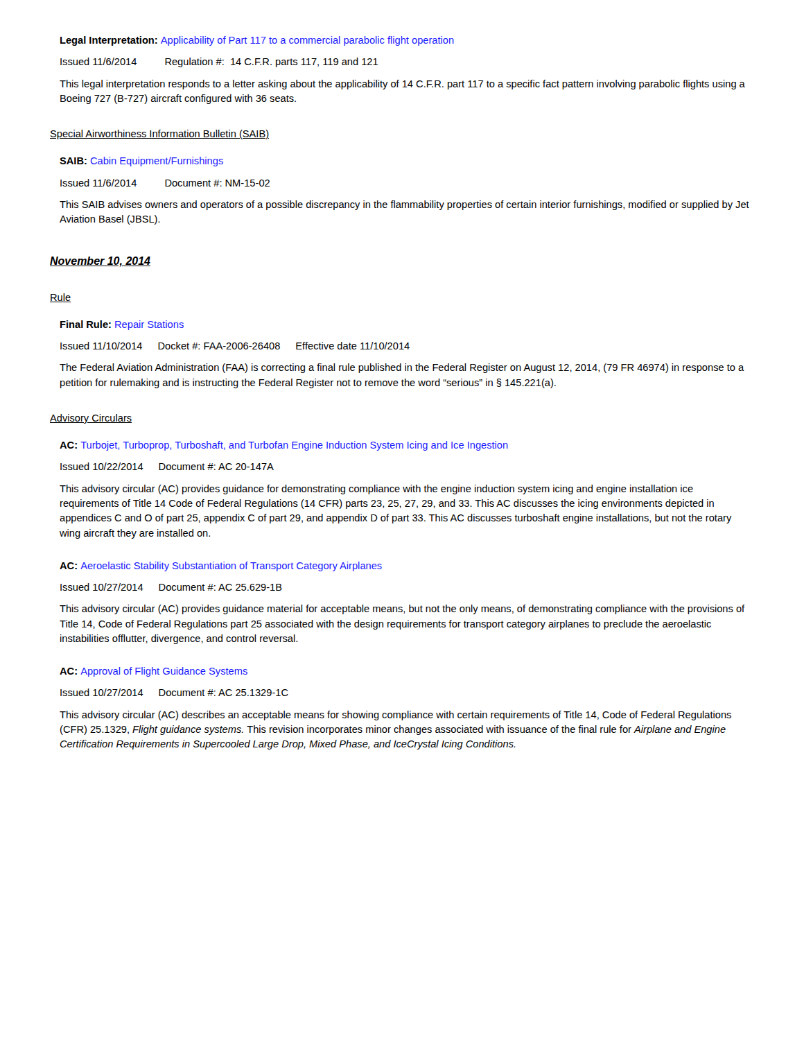Legal Interpretation: Applicability of Part 117 to a commercial parabolic flight operation
Issued 11/6/2014 Regulation #: 14 C.F.R. parts 117, 119 and 121
This legal interpretation responds to a letter asking about the applicability of 14 C.F.R. part 117 to a specific fact pattern involving parabolic flights using a Boeing 727 (B-727) aircraft configured with 36 seats.
Special Airworthiness Information Bulletin (SAIB)
SAIB: Cabin Equipment/Furnishings
Issued 11/6/2014 Document #: NM-15-02
This SAIB advises owners and operators of a possible discrepancy in the flammability properties of certain interior furnishings, modified or supplied by Jet Aviation Basel (JBSL).
November 10, 2014
Rule
Final Rule: Repair Stations
Issued 11/10/2014 Docket #: FAA-2006-26408 Effective date 11/10/2014
The Federal Aviation Administration (FAA) is correcting a final rule published in the Federal Register on August 12, 2014, (79 FR 46974) in response to a petition for rulemaking and is instructing the Federal Register not to remove the word “serious” in § 145.221(a).
Advisory Circulars
AC: Turbojet, Turboprop, Turboshaft, and Turbofan Engine Induction System Icing and Ice Ingestion
Issued 10/22/2014 Document #: AC 20-147A
This advisory circular (AC) provides guidance for demonstrating compliance with the engine induction system icing and engine installation ice requirements of Title 14 Code of Federal Regulations (14 CFR) parts 23, 25, 27, 29, and 33. This AC discusses the icing environments depicted in appendices C and O of part 25, appendix C of part 29, and appendix D of part 33. This AC discusses turboshaft engine installations, but not the rotary wing aircraft they are installed on.
AC: Aeroelastic Stability Substantiation of Transport Category Airplanes
Issued 10/27/2014 Document #: AC 25.629-1B
This advisory circular (AC) provides guidance material for acceptable means, but not the only means, of demonstrating compliance with the provisions of Title 14, Code of Federal Regulations part 25 associated with the design requirements for transport category airplanes to preclude the aeroelastic instabilities offlutter, divergence, and control reversal.
AC: Approval of Flight Guidance Systems
Issued 10/27/2014 Document #: AC 25.1329-1C
This advisory circular (AC) describes an acceptable means for showing compliance with certain requirements of Title 14, Code of Federal Regulations (CFR) 25.1329, Flight guidance systems. This revision incorporates minor changes associated with issuance of the final rule for Airplane and Engine Certification Requirements in Supercooled Large Drop, Mixed Phase, and IceCrystal Icing Conditions.